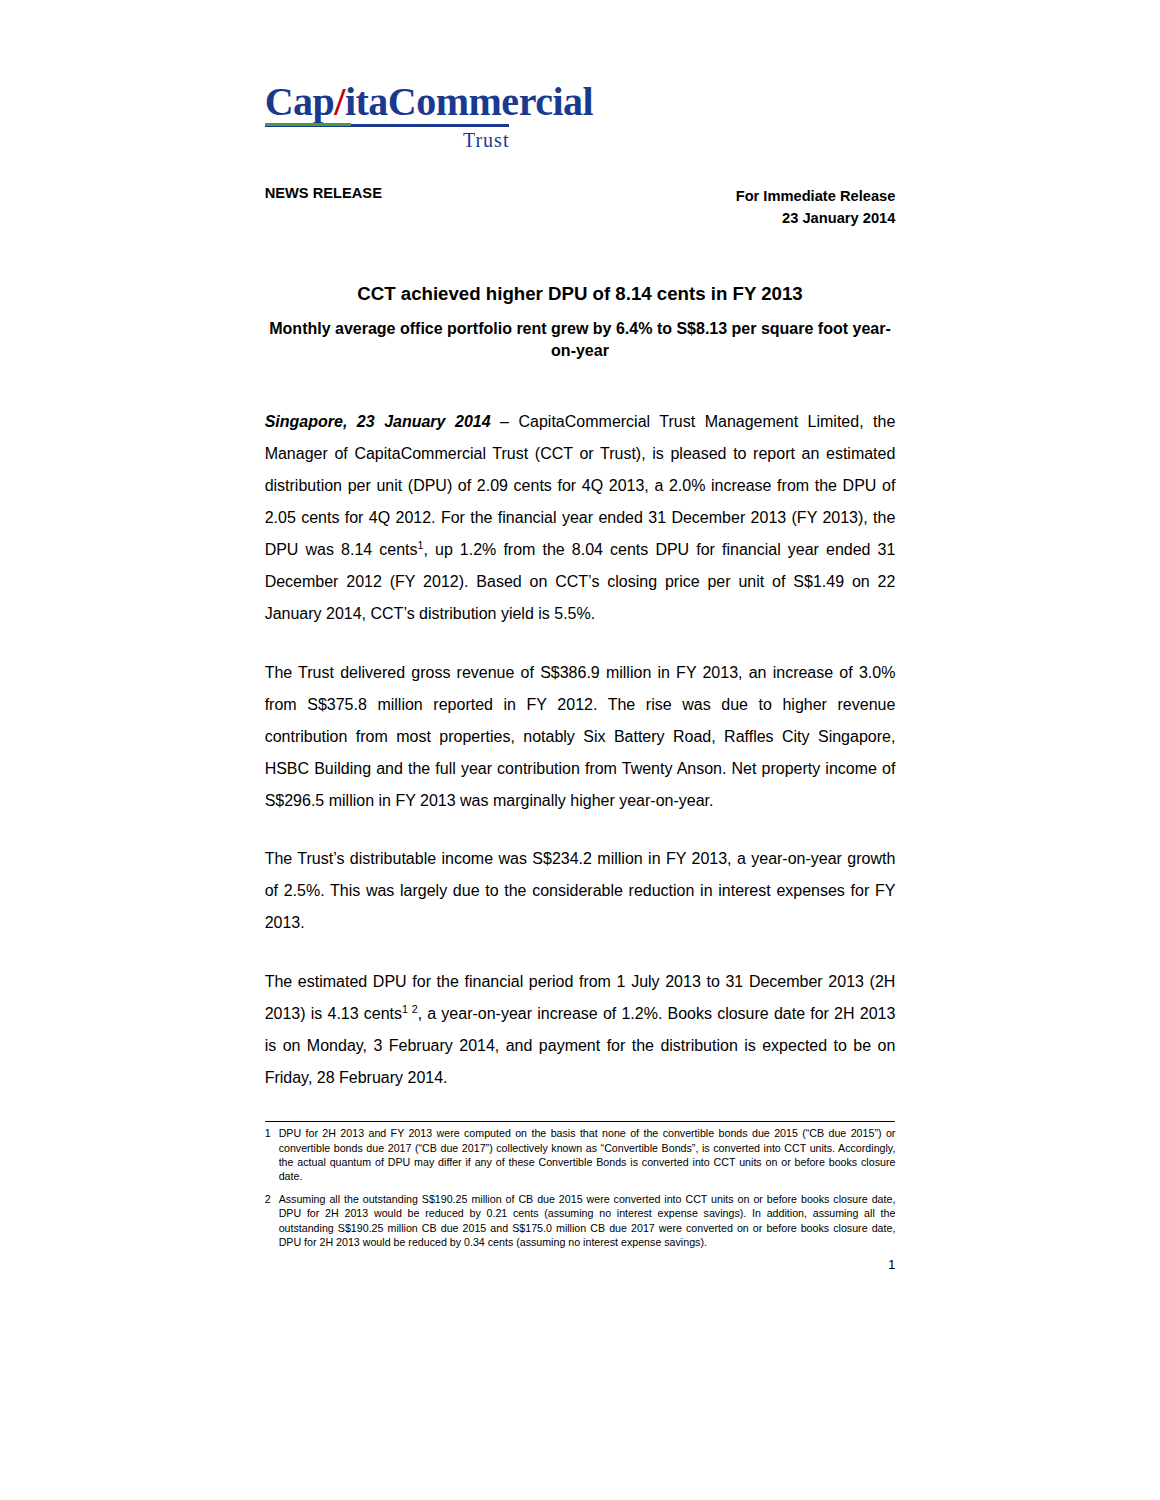Cap/ita Commercial
Trust
NEWS RELEASE
For Immediate Release
23 January 2014
CCT achieved higher DPU of 8.14 cents in FY 2013
Monthly average office portfolio rent grew by 6.4% to S$8.13 per square foot year-on-year
Singapore, 23 January 2014 – CapitaCommercial Trust Management Limited, the Manager of CapitaCommercial Trust (CCT or Trust), is pleased to report an estimated distribution per unit (DPU) of 2.09 cents for 4Q 2013, a 2.0% increase from the DPU of 2.05 cents for 4Q 2012. For the financial year ended 31 December 2013 (FY 2013), the DPU was 8.14 cents1, up 1.2% from the 8.04 cents DPU for financial year ended 31 December 2012 (FY 2012). Based on CCT’s closing price per unit of S$1.49 on 22 January 2014, CCT’s distribution yield is 5.5%.
The Trust delivered gross revenue of S$386.9 million in FY 2013, an increase of 3.0% from S$375.8 million reported in FY 2012. The rise was due to higher revenue contribution from most properties, notably Six Battery Road, Raffles City Singapore, HSBC Building and the full year contribution from Twenty Anson. Net property income of S$296.5 million in FY 2013 was marginally higher year-on-year.
The Trust’s distributable income was S$234.2 million in FY 2013, a year-on-year growth of 2.5%. This was largely due to the considerable reduction in interest expenses for FY 2013.
The estimated DPU for the financial period from 1 July 2013 to 31 December 2013 (2H 2013) is 4.13 cents1 2, a year-on-year increase of 1.2%. Books closure date for 2H 2013 is on Monday, 3 February 2014, and payment for the distribution is expected to be on Friday, 28 February 2014.
1
DPU for 2H 2013 and FY 2013 were computed on the basis that none of the convertible bonds due 2015 (“CB due 2015”) or convertible bonds due 2017 (“CB due 2017”) collectively known as “Convertible Bonds”, is converted into CCT units. Accordingly, the actual quantum of DPU may differ if any of these Convertible Bonds is converted into CCT units on or before books closure date.
2
Assuming all the outstanding S$190.25 million of CB due 2015 were converted into CCT units on or before books closure date, DPU for 2H 2013 would be reduced by 0.21 cents (assuming no interest expense savings). In addition, assuming all the outstanding S$190.25 million CB due 2015 and S$175.0 million CB due 2017 were converted on or before books closure date, DPU for 2H 2013 would be reduced by 0.34 cents (assuming no interest expense savings).
1